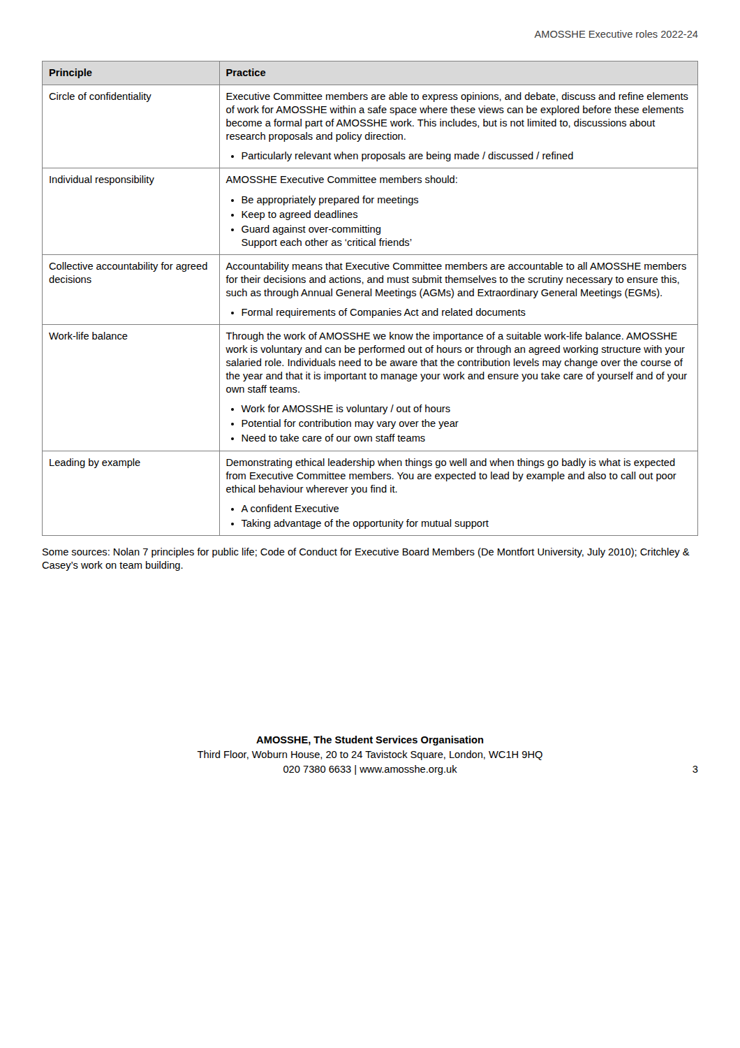AMOSSHE Executive roles 2022-24
| Principle | Practice |
| --- | --- |
| Circle of confidentiality | Executive Committee members are able to express opinions, and debate, discuss and refine elements of work for AMOSSHE within a safe space where these views can be explored before these elements become a formal part of AMOSSHE work. This includes, but is not limited to, discussions about research proposals and policy direction. Particularly relevant when proposals are being made / discussed / refined |
| Individual responsibility | AMOSSHE Executive Committee members should: Be appropriately prepared for meetings Keep to agreed deadlines Guard against over-committing Support each other as ‘critical friends’ |
| Collective accountability for agreed decisions | Accountability means that Executive Committee members are accountable to all AMOSSHE members for their decisions and actions, and must submit themselves to the scrutiny necessary to ensure this, such as through Annual General Meetings (AGMs) and Extraordinary General Meetings (EGMs). Formal requirements of Companies Act and related documents |
| Work-life balance | Through the work of AMOSSHE we know the importance of a suitable work-life balance. AMOSSHE work is voluntary and can be performed out of hours or through an agreed working structure with your salaried role. Individuals need to be aware that the contribution levels may change over the course of the year and that it is important to manage your work and ensure you take care of yourself and of your own staff teams. Work for AMOSSHE is voluntary / out of hours Potential for contribution may vary over the year Need to take care of our own staff teams |
| Leading by example | Demonstrating ethical leadership when things go well and when things go badly is what is expected from Executive Committee members. You are expected to lead by example and also to call out poor ethical behaviour wherever you find it. A confident Executive Taking advantage of the opportunity for mutual support |
Some sources: Nolan 7 principles for public life; Code of Conduct for Executive Board Members (De Montfort University, July 2010); Critchley & Casey’s work on team building.
AMOSSHE, The Student Services Organisation
Third Floor, Woburn House, 20 to 24 Tavistock Square, London, WC1H 9HQ
020 7380 6633 | www.amosshe.org.uk3